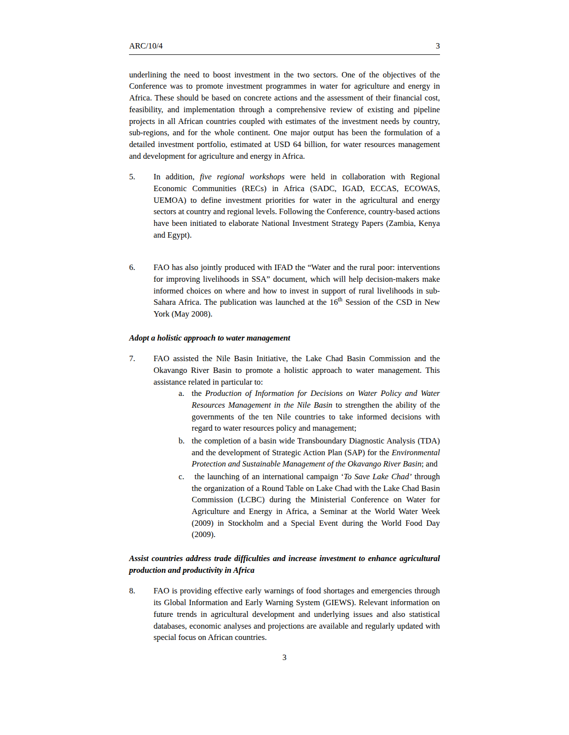ARC/10/4
3
underlining the need to boost investment in the two sectors. One of the objectives of the Conference was to promote investment programmes in water for agriculture and energy in Africa. These should be based on concrete actions and the assessment of their financial cost, feasibility, and implementation through a comprehensive review of existing and pipeline projects in all African countries coupled with estimates of the investment needs by country, sub-regions, and for the whole continent. One major output has been the formulation of a detailed investment portfolio, estimated at USD 64 billion, for water resources management and development for agriculture and energy in Africa.
5.
In addition, five regional workshops were held in collaboration with Regional Economic Communities (RECs) in Africa (SADC, IGAD, ECCAS, ECOWAS, UEMOA) to define investment priorities for water in the agricultural and energy sectors at country and regional levels. Following the Conference, country-based actions have been initiated to elaborate National Investment Strategy Papers (Zambia, Kenya and Egypt).
6.
FAO has also jointly produced with IFAD the “Water and the rural poor: interventions for improving livelihoods in SSA” document, which will help decision-makers make informed choices on where and how to invest in support of rural livelihoods in sub-Sahara Africa. The publication was launched at the 16th Session of the CSD in New York (May 2008).
Adopt a holistic approach to water management
7.
FAO assisted the Nile Basin Initiative, the Lake Chad Basin Commission and the Okavango River Basin to promote a holistic approach to water management. This assistance related in particular to:
a. the Production of Information for Decisions on Water Policy and Water Resources Management in the Nile Basin to strengthen the ability of the governments of the ten Nile countries to take informed decisions with regard to water resources policy and management;
b. the completion of a basin wide Transboundary Diagnostic Analysis (TDA) and the development of Strategic Action Plan (SAP) for the Environmental Protection and Sustainable Management of the Okavango River Basin; and
c. the launching of an international campaign ‘To Save Lake Chad’ through the organization of a Round Table on Lake Chad with the Lake Chad Basin Commission (LCBC) during the Ministerial Conference on Water for Agriculture and Energy in Africa, a Seminar at the World Water Week (2009) in Stockholm and a Special Event during the World Food Day (2009).
Assist countries address trade difficulties and increase investment to enhance agricultural production and productivity in Africa
8.
FAO is providing effective early warnings of food shortages and emergencies through its Global Information and Early Warning System (GIEWS). Relevant information on future trends in agricultural development and underlying issues and also statistical databases, economic analyses and projections are available and regularly updated with special focus on African countries.
3